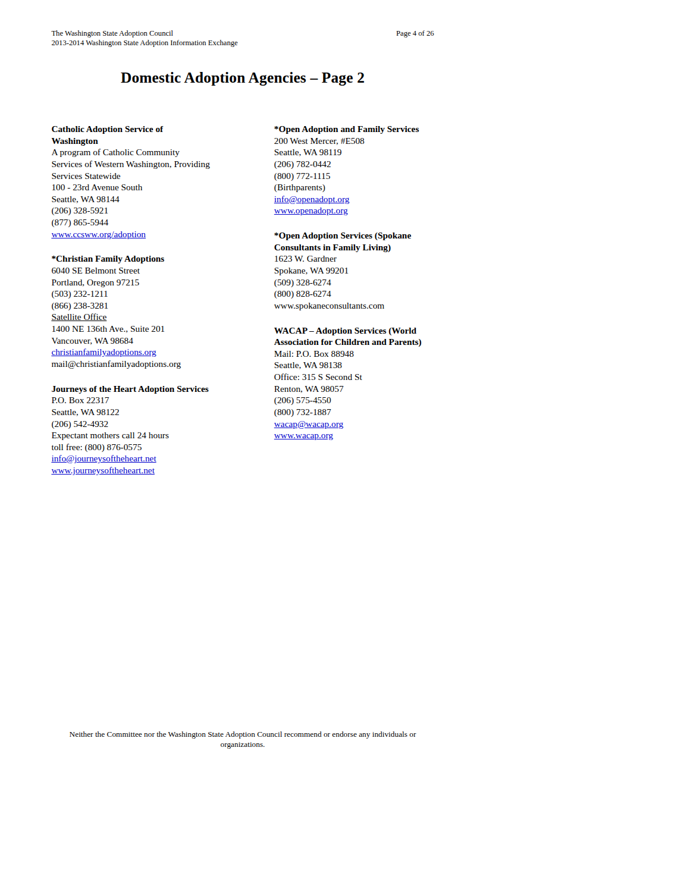The Washington State Adoption Council
2013-2014 Washington State Adoption Information Exchange
Page 4 of 26
Domestic Adoption Agencies – Page 2
Catholic Adoption Service of Washington
A program of Catholic Community Services of Western Washington, Providing Services Statewide
100 - 23rd Avenue South
Seattle, WA 98144
(206) 328-5921
(877) 865-5944
www.ccsww.org/adoption
*Christian Family Adoptions
6040 SE Belmont Street
Portland, Oregon 97215
(503) 232-1211
(866) 238-3281
Satellite Office
1400 NE 136th Ave., Suite 201
Vancouver, WA 98684
christianfamilyadoptions.org
mail@christianfamilyadoptions.org
Journeys of the Heart Adoption Services
P.O. Box 22317
Seattle, WA 98122
(206) 542-4932
Expectant mothers call 24 hours
toll free: (800) 876-0575
info@journeysoftheheart.net
www.journeysoftheheart.net
*Open Adoption and Family Services
200 West Mercer, #E508
Seattle, WA 98119
(206) 782-0442
(800) 772-1115
(Birthparents)
info@openadopt.org
www.openadopt.org
*Open Adoption Services (Spokane Consultants in Family Living)
1623 W. Gardner
Spokane, WA 99201
(509) 328-6274
(800) 828-6274
www.spokaneconsultants.com
WACAP – Adoption Services (World Association for Children and Parents)
Mail: P.O. Box 88948
Seattle, WA 98138
Office: 315 S Second St
Renton, WA 98057
(206) 575-4550
(800) 732-1887
wacap@wacap.org
www.wacap.org
Neither the Committee nor the Washington State Adoption Council recommend or endorse any individuals or organizations.